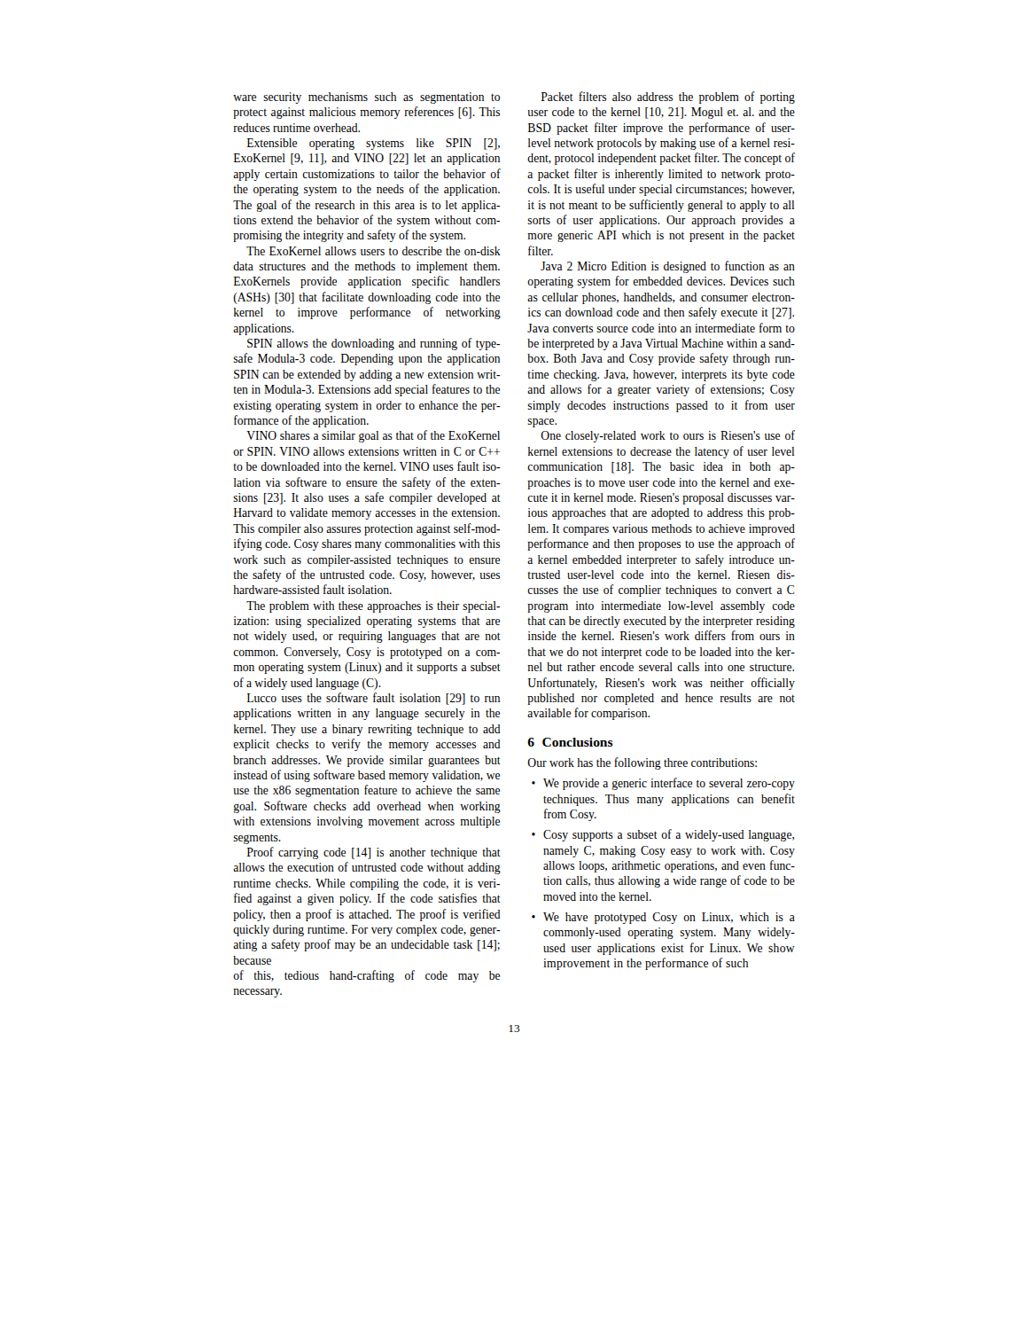ware security mechanisms such as segmentation to protect against malicious memory references [6]. This reduces runtime overhead.
Extensible operating systems like SPIN [2], ExoKernel [9, 11], and VINO [22] let an application apply certain customizations to tailor the behavior of the operating system to the needs of the application. The goal of the research in this area is to let applications extend the behavior of the system without compromising the integrity and safety of the system.
The ExoKernel allows users to describe the on-disk data structures and the methods to implement them. ExoKernels provide application specific handlers (ASHs) [30] that facilitate downloading code into the kernel to improve performance of networking applications.
SPIN allows the downloading and running of type-safe Modula-3 code. Depending upon the application SPIN can be extended by adding a new extension written in Modula-3. Extensions add special features to the existing operating system in order to enhance the performance of the application.
VINO shares a similar goal as that of the ExoKernel or SPIN. VINO allows extensions written in C or C++ to be downloaded into the kernel. VINO uses fault isolation via software to ensure the safety of the extensions [23]. It also uses a safe compiler developed at Harvard to validate memory accesses in the extension. This compiler also assures protection against self-modifying code. Cosy shares many commonalities with this work such as compiler-assisted techniques to ensure the safety of the untrusted code. Cosy, however, uses hardware-assisted fault isolation.
The problem with these approaches is their specialization: using specialized operating systems that are not widely used, or requiring languages that are not common. Conversely, Cosy is prototyped on a common operating system (Linux) and it supports a subset of a widely used language (C).
Lucco uses the software fault isolation [29] to run applications written in any language securely in the kernel. They use a binary rewriting technique to add explicit checks to verify the memory accesses and branch addresses. We provide similar guarantees but instead of using software based memory validation, we use the x86 segmentation feature to achieve the same goal. Software checks add overhead when working with extensions involving movement across multiple segments.
Proof carrying code [14] is another technique that allows the execution of untrusted code without adding runtime checks. While compiling the code, it is verified against a given policy. If the code satisfies that policy, then a proof is attached. The proof is verified quickly during runtime. For very complex code, generating a safety proof may be an undecidable task [14]; because
of this, tedious hand-crafting of code may be necessary.
Packet filters also address the problem of porting user code to the kernel [10, 21]. Mogul et. al. and the BSD packet filter improve the performance of user-level network protocols by making use of a kernel resident, protocol independent packet filter. The concept of a packet filter is inherently limited to network protocols. It is useful under special circumstances; however, it is not meant to be sufficiently general to apply to all sorts of user applications. Our approach provides a more generic API which is not present in the packet filter.
Java 2 Micro Edition is designed to function as an operating system for embedded devices. Devices such as cellular phones, handhelds, and consumer electronics can download code and then safely execute it [27]. Java converts source code into an intermediate form to be interpreted by a Java Virtual Machine within a sandbox. Both Java and Cosy provide safety through runtime checking. Java, however, interprets its byte code and allows for a greater variety of extensions; Cosy simply decodes instructions passed to it from user space.
One closely-related work to ours is Riesen's use of kernel extensions to decrease the latency of user level communication [18]. The basic idea in both approaches is to move user code into the kernel and execute it in kernel mode. Riesen's proposal discusses various approaches that are adopted to address this problem. It compares various methods to achieve improved performance and then proposes to use the approach of a kernel embedded interpreter to safely introduce untrusted user-level code into the kernel. Riesen discusses the use of complier techniques to convert a C program into intermediate low-level assembly code that can be directly executed by the interpreter residing inside the kernel. Riesen's work differs from ours in that we do not interpret code to be loaded into the kernel but rather encode several calls into one structure. Unfortunately, Riesen's work was neither officially published nor completed and hence results are not available for comparison.
6 Conclusions
Our work has the following three contributions:
We provide a generic interface to several zero-copy techniques. Thus many applications can benefit from Cosy.
Cosy supports a subset of a widely-used language, namely C, making Cosy easy to work with. Cosy allows loops, arithmetic operations, and even function calls, thus allowing a wide range of code to be moved into the kernel.
We have prototyped Cosy on Linux, which is a commonly-used operating system. Many widely-used user applications exist for Linux. We show improvement in the performance of such
13